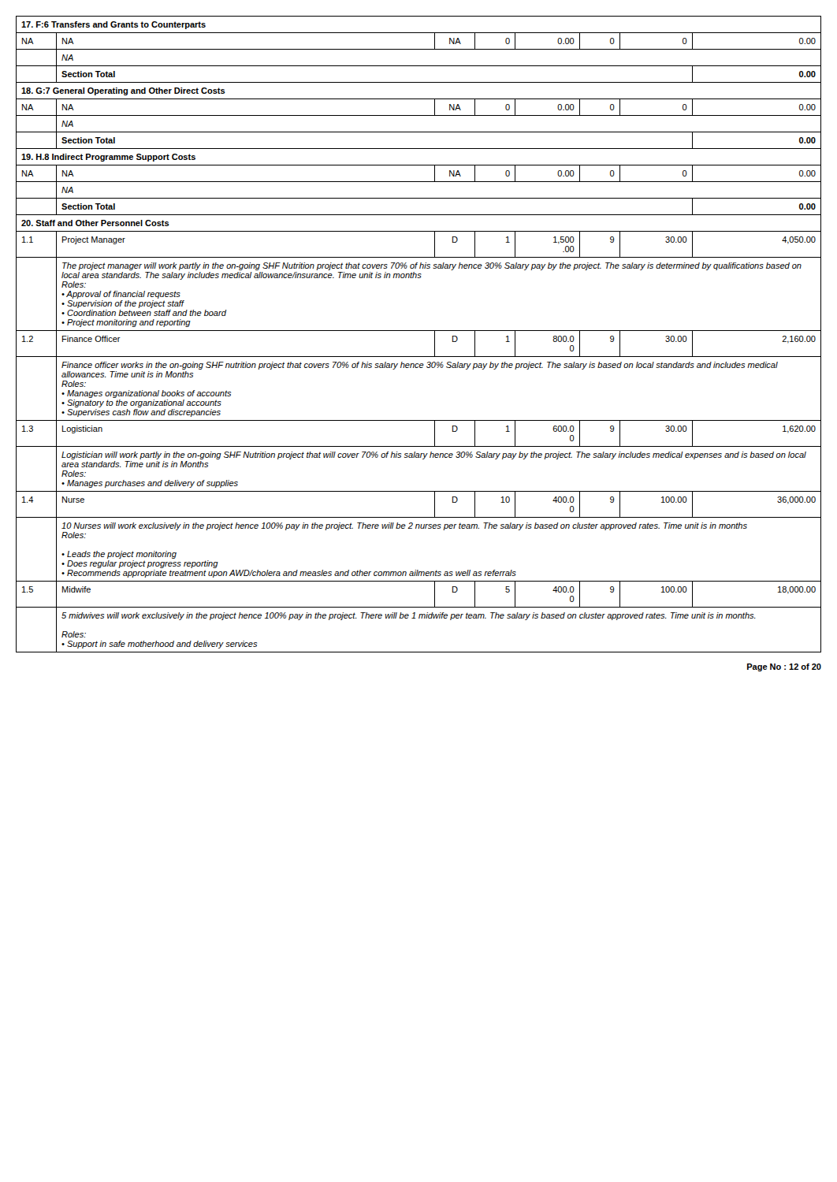| 17. F:6 Transfers and Grants to Counterparts |
| NA | NA | NA | 0 | 0.00 | 0 | 0 | 0.00 |
| | NA |
| | Section Total | 0.00 |
| 18. G:7 General Operating and Other Direct Costs |
| NA | NA | NA | 0 | 0.00 | 0 | 0 | 0.00 |
| | NA |
| | Section Total | 0.00 |
| 19. H.8 Indirect Programme Support Costs |
| NA | NA | NA | 0 | 0.00 | 0 | 0 | 0.00 |
| | NA |
| | Section Total | 0.00 |
| 20. Staff and Other Personnel Costs |
| 1.1 | Project Manager | D | 1 | 1,500 .00 | 9 | 30.00 | 4,050.00 |
| | The project manager will work partly in the on-going SHF Nutrition project that covers 70% of his salary hence 30% Salary pay by the project. The salary is determined by qualifications based on local area standards. The salary includes medical allowance/insurance. Time unit is in months Roles: • Approval of financial requests • Supervision of the project staff • Coordination between staff and the board • Project monitoring and reporting |
| 1.2 | Finance Officer | D | 1 | 800.0 0 | 9 | 30.00 | 2,160.00 |
| | Finance officer works in the on-going SHF nutrition project that covers 70% of his salary hence 30% Salary pay by the project. The salary is based on local standards and includes medical allowances. Time unit is in Months Roles: • Manages organizational books of accounts • Signatory to the organizational accounts • Supervises cash flow and discrepancies |
| 1.3 | Logistician | D | 1 | 600.0 0 | 9 | 30.00 | 1,620.00 |
| | Logistician will work partly in the on-going SHF Nutrition project that will cover 70% of his salary hence 30% Salary pay by the project. The salary includes medical expenses and is based on local area standards. Time unit is in Months Roles: • Manages purchases and delivery of supplies |
| 1.4 | Nurse | D | 10 | 400.0 0 | 9 | 100.00 | 36,000.00 |
| | 10 Nurses will work exclusively in the project hence 100% pay in the project. There will be 2 nurses per team. The salary is based on cluster approved rates. Time unit is in months Roles: • Leads the project monitoring • Does regular project progress reporting • Recommends appropriate treatment upon AWD/cholera and measles and other common ailments as well as referrals |
| 1.5 | Midwife | D | 5 | 400.0 0 | 9 | 100.00 | 18,000.00 |
| | 5 midwives will work exclusively in the project hence 100% pay in the project. There will be 1 midwife per team. The salary is based on cluster approved rates. Time unit is in months. Roles: • Support in safe motherhood and delivery services |
Page No : 12 of 20